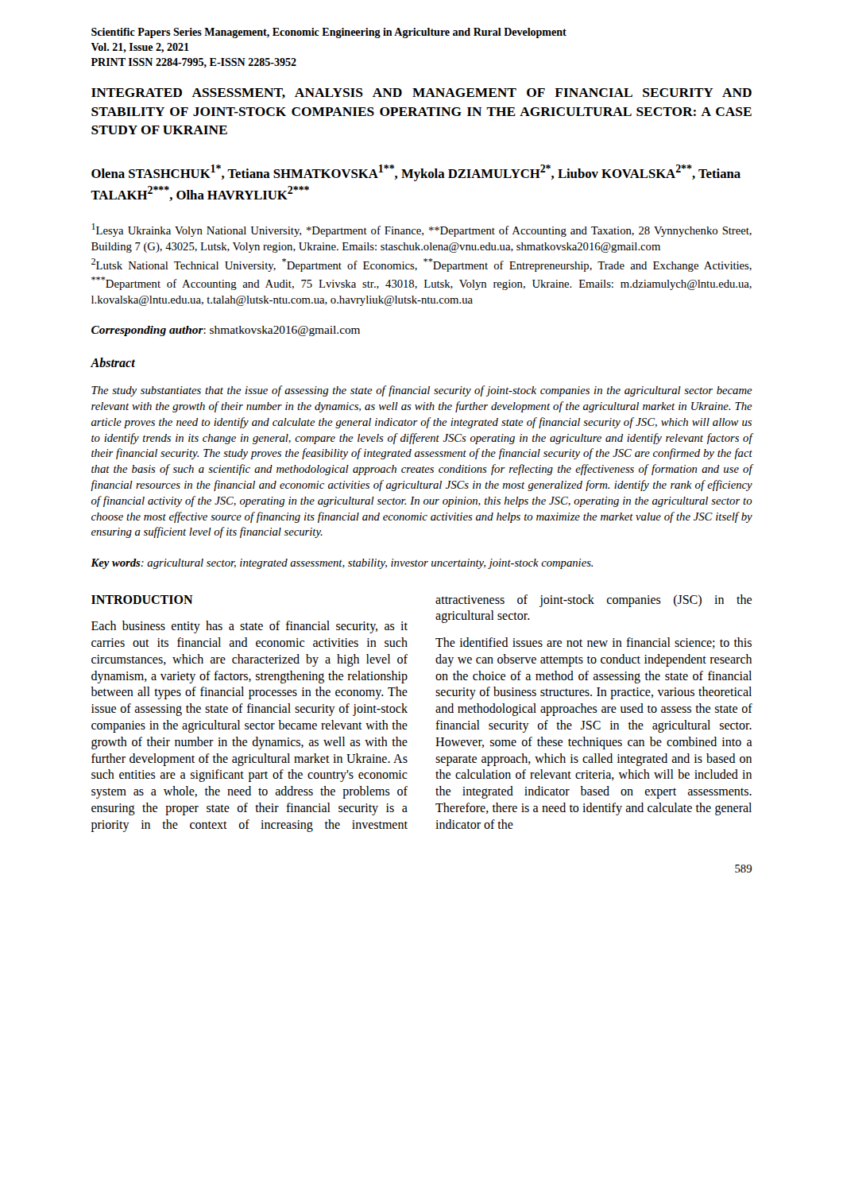Scientific Papers Series Management, Economic Engineering in Agriculture and Rural Development
Vol. 21, Issue 2, 2021
PRINT ISSN 2284-7995, E-ISSN 2285-3952
Integrated Assessment, Analysis and Management of Financial Security and Stability of Joint-Stock Companies Operating in the Agricultural Sector: A Case Study of Ukraine
Olena STASHCHUK1*, Tetiana SHMATKOVSKA1**, Mykola DZIAMULYCH2*, Liubov KOVALSKA2**, Tetiana TALAKH2***, Olha HAVRYLIUK2***
1Lesya Ukrainka Volyn National University, *Department of Finance, **Department of Accounting and Taxation, 28 Vynnychenko Street, Building 7 (G), 43025, Lutsk, Volyn region, Ukraine. Emails: staschuk.olena@vnu.edu.ua, shmatkovska2016@gmail.com
2Lutsk National Technical University, *Department of Economics, **Department of Entrepreneurship, Trade and Exchange Activities, ***Department of Accounting and Audit, 75 Lvivska str., 43018, Lutsk, Volyn region, Ukraine. Emails: m.dziamulych@lntu.edu.ua, l.kovalska@lntu.edu.ua, t.talah@lutsk-ntu.com.ua, o.havryliuk@lutsk-ntu.com.ua
Corresponding author: shmatkovska2016@gmail.com
Abstract
The study substantiates that the issue of assessing the state of financial security of joint-stock companies in the agricultural sector became relevant with the growth of their number in the dynamics, as well as with the further development of the agricultural market in Ukraine. The article proves the need to identify and calculate the general indicator of the integrated state of financial security of JSC, which will allow us to identify trends in its change in general, compare the levels of different JSCs operating in the agriculture and identify relevant factors of their financial security. The study proves the feasibility of integrated assessment of the financial security of the JSC are confirmed by the fact that the basis of such a scientific and methodological approach creates conditions for reflecting the effectiveness of formation and use of financial resources in the financial and economic activities of agricultural JSCs in the most generalized form. identify the rank of efficiency of financial activity of the JSC, operating in the agricultural sector. In our opinion, this helps the JSC, operating in the agricultural sector to choose the most effective source of financing its financial and economic activities and helps to maximize the market value of the JSC itself by ensuring a sufficient level of its financial security.
Key words: agricultural sector, integrated assessment, stability, investor uncertainty, joint-stock companies.
Introduction
Each business entity has a state of financial security, as it carries out its financial and economic activities in such circumstances, which are characterized by a high level of dynamism, a variety of factors, strengthening the relationship between all types of financial processes in the economy. The issue of assessing the state of financial security of joint-stock companies in the agricultural sector became relevant with the growth of their number in the dynamics, as well as with the further development of the agricultural market in Ukraine. As such entities are a significant part of the country's economic system as a whole, the need to address the problems of ensuring the proper state of their financial security is a priority in the context of increasing the investment attractiveness of joint-stock companies (JSC) in the agricultural sector.
The identified issues are not new in financial science; to this day we can observe attempts to conduct independent research on the choice of a method of assessing the state of financial security of business structures. In practice, various theoretical and methodological approaches are used to assess the state of financial security of the JSC in the agricultural sector. However, some of these techniques can be combined into a separate approach, which is called integrated and is based on the calculation of relevant criteria, which will be included in the integrated indicator based on expert assessments. Therefore, there is a need to identify and calculate the general indicator of the
589